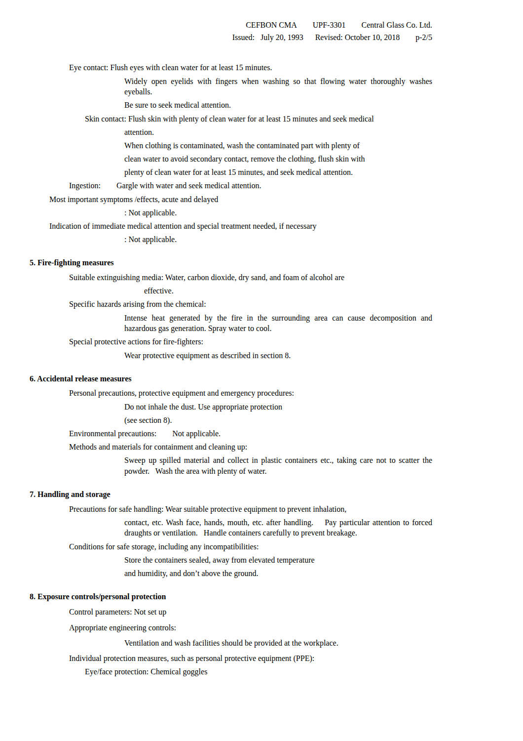CEFBON CMA UPF-3301 Central Glass Co. Ltd.
Issued: July 20, 1993 Revised: October 10, 2018 p-2/5
Eye contact: Flush eyes with clean water for at least 15 minutes.
Widely open eyelids with fingers when washing so that flowing water thoroughly washes eyeballs.
Be sure to seek medical attention.
Skin contact: Flush skin with plenty of clean water for at least 15 minutes and seek medical
attention.
When clothing is contaminated, wash the contaminated part with plenty of
clean water to avoid secondary contact, remove the clothing, flush skin with
plenty of clean water for at least 15 minutes, and seek medical attention.
Ingestion: Gargle with water and seek medical attention.
Most important symptoms /effects, acute and delayed
: Not applicable.
Indication of immediate medical attention and special treatment needed, if necessary
: Not applicable.
5. Fire-fighting measures
Suitable extinguishing media: Water, carbon dioxide, dry sand, and foam of alcohol are
effective.
Specific hazards arising from the chemical:
Intense heat generated by the fire in the surrounding area can cause decomposition and hazardous gas generation. Spray water to cool.
Special protective actions for fire-fighters:
Wear protective equipment as described in section 8.
6. Accidental release measures
Personal precautions, protective equipment and emergency procedures:
Do not inhale the dust. Use appropriate protection
(see section 8).
Environmental precautions: Not applicable.
Methods and materials for containment and cleaning up:
Sweep up spilled material and collect in plastic containers etc., taking care not to scatter the powder. Wash the area with plenty of water.
7. Handling and storage
Precautions for safe handling: Wear suitable protective equipment to prevent inhalation,
contact, etc. Wash face, hands, mouth, etc. after handling. Pay particular attention to forced draughts or ventilation. Handle containers carefully to prevent breakage.
Conditions for safe storage, including any incompatibilities:
Store the containers sealed, away from elevated temperature
and humidity, and don’t above the ground.
8. Exposure controls/personal protection
Control parameters: Not set up
Appropriate engineering controls:
Ventilation and wash facilities should be provided at the workplace.
Individual protection measures, such as personal protective equipment (PPE):
Eye/face protection: Chemical goggles